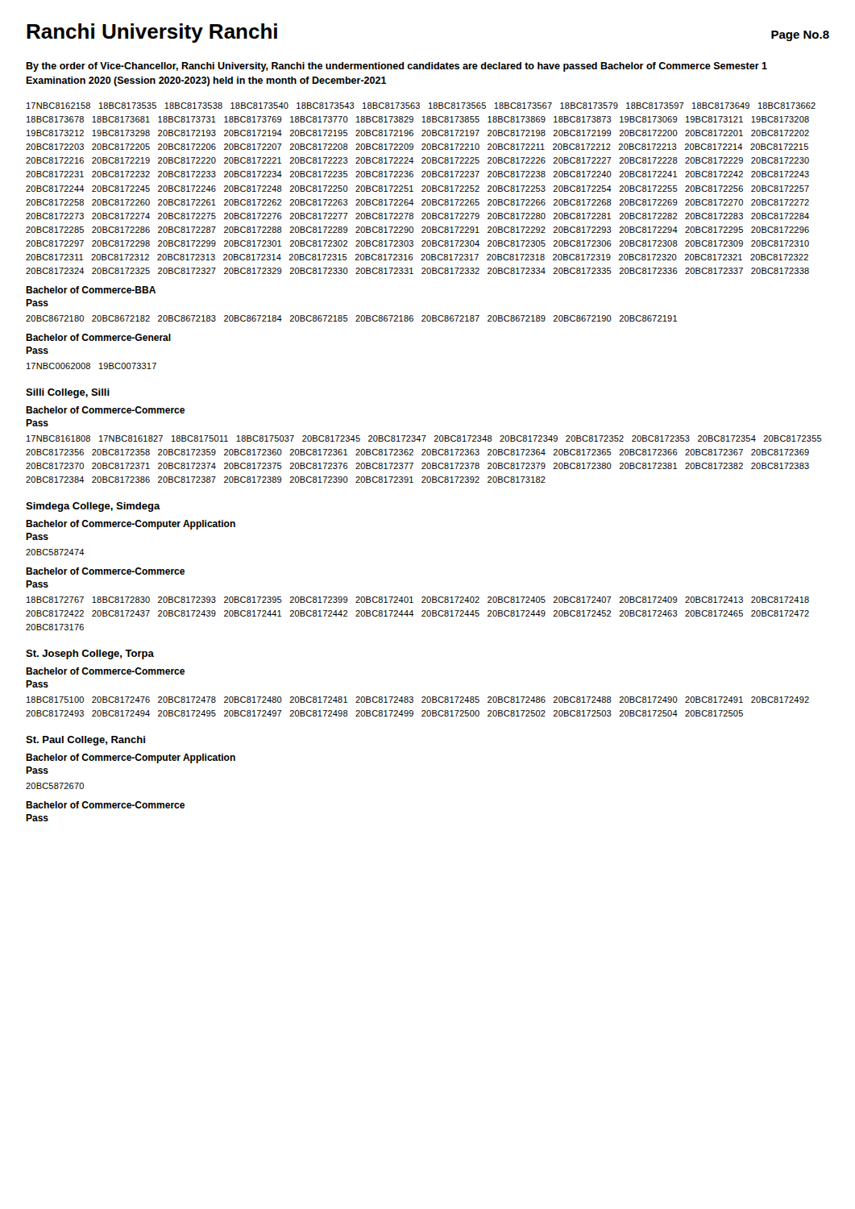Ranchi University Ranchi Page No.8
By the order of Vice-Chancellor, Ranchi University, Ranchi the undermentioned candidates are declared to have passed Bachelor of Commerce Semester 1 Examination 2020 (Session 2020-2023) held in the month of December-2021
17NBC8162158 18BC8173535 18BC8173538 18BC8173540 18BC8173543 18BC8173563 18BC8173565 18BC8173567 18BC8173579 18BC8173597 18BC8173649 18BC8173662 18BC8173678 18BC8173681 18BC8173731 18BC8173769 18BC8173770 18BC8173829 18BC8173855 18BC8173869 18BC8173873 19BC8173069 19BC8173121 19BC8173208 19BC8173212 19BC8173298 20BC8172193 20BC8172194 20BC8172195 20BC8172196 20BC8172197 20BC8172198 20BC8172199 20BC8172200 20BC8172201 20BC8172202 20BC8172203 20BC8172205 20BC8172206 20BC8172207 20BC8172208 20BC8172209 20BC8172210 20BC8172211 20BC8172212 20BC8172213 20BC8172214 20BC8172215 20BC8172216 20BC8172219 20BC8172220 20BC8172221 20BC8172223 20BC8172224 20BC8172225 20BC8172226 20BC8172227 20BC8172228 20BC8172229 20BC8172230 20BC8172231 20BC8172232 20BC8172233 20BC8172234 20BC8172235 20BC8172236 20BC8172237 20BC8172238 20BC8172240 20BC8172241 20BC8172242 20BC8172243 20BC8172244 20BC8172245 20BC8172246 20BC8172248 20BC8172250 20BC8172251 20BC8172252 20BC8172253 20BC8172254 20BC8172255 20BC8172256 20BC8172257 20BC8172258 20BC8172260 20BC8172261 20BC8172262 20BC8172263 20BC8172264 20BC8172265 20BC8172266 20BC8172268 20BC8172269 20BC8172270 20BC8172272 20BC8172273 20BC8172274 20BC8172275 20BC8172276 20BC8172277 20BC8172278 20BC8172279 20BC8172280 20BC8172281 20BC8172282 20BC8172283 20BC8172284 20BC8172285 20BC8172286 20BC8172287 20BC8172288 20BC8172289 20BC8172290 20BC8172291 20BC8172292 20BC8172293 20BC8172294 20BC8172295 20BC8172296 20BC8172297 20BC8172298 20BC8172299 20BC8172301 20BC8172302 20BC8172303 20BC8172304 20BC8172305 20BC8172306 20BC8172308 20BC8172309 20BC8172310 20BC8172311 20BC8172312 20BC8172313 20BC8172314 20BC8172315 20BC8172316 20BC8172317 20BC8172318 20BC8172319 20BC8172320 20BC8172321 20BC8172322 20BC8172324 20BC8172325 20BC8172327 20BC8172329 20BC8172330 20BC8172331 20BC8172332 20BC8172334 20BC8172335 20BC8172336 20BC8172337 20BC8172338
Bachelor of Commerce-BBA
Pass
20BC8672180 20BC8672182 20BC8672183 20BC8672184 20BC8672185 20BC8672186 20BC8672187 20BC8672189 20BC8672190 20BC8672191
Bachelor of Commerce-General
Pass
17NBC0062008 19BC0073317
Silli College, Silli
Bachelor of Commerce-Commerce
Pass
17NBC8161808 17NBC8161827 18BC8175011 18BC8175037 20BC8172345 20BC8172347 20BC8172348 20BC8172349 20BC8172352 20BC8172353 20BC8172354 20BC8172355 20BC8172356 20BC8172358 20BC8172359 20BC8172360 20BC8172361 20BC8172362 20BC8172363 20BC8172364 20BC8172365 20BC8172366 20BC8172367 20BC8172369 20BC8172370 20BC8172371 20BC8172374 20BC8172375 20BC8172376 20BC8172377 20BC8172378 20BC8172379 20BC8172380 20BC8172381 20BC8172382 20BC8172383 20BC8172384 20BC8172386 20BC8172387 20BC8172389 20BC8172390 20BC8172391 20BC8172392 20BC8173182
Simdega College, Simdega
Bachelor of Commerce-Computer Application
Pass
20BC5872474
Bachelor of Commerce-Commerce
Pass
18BC8172767 18BC8172830 20BC8172393 20BC8172395 20BC8172399 20BC8172401 20BC8172402 20BC8172405 20BC8172407 20BC8172409 20BC8172413 20BC8172418 20BC8172422 20BC8172437 20BC8172439 20BC8172441 20BC8172442 20BC8172444 20BC8172445 20BC8172449 20BC8172452 20BC8172463 20BC8172465 20BC8172472 20BC8173176
St. Joseph College, Torpa
Bachelor of Commerce-Commerce
Pass
18BC8175100 20BC8172476 20BC8172478 20BC8172480 20BC8172481 20BC8172483 20BC8172485 20BC8172486 20BC8172488 20BC8172490 20BC8172491 20BC8172492 20BC8172493 20BC8172494 20BC8172495 20BC8172497 20BC8172498 20BC8172499 20BC8172500 20BC8172502 20BC8172503 20BC8172504 20BC8172505
St. Paul College, Ranchi
Bachelor of Commerce-Computer Application
Pass
20BC5872670
Bachelor of Commerce-Commerce
Pass